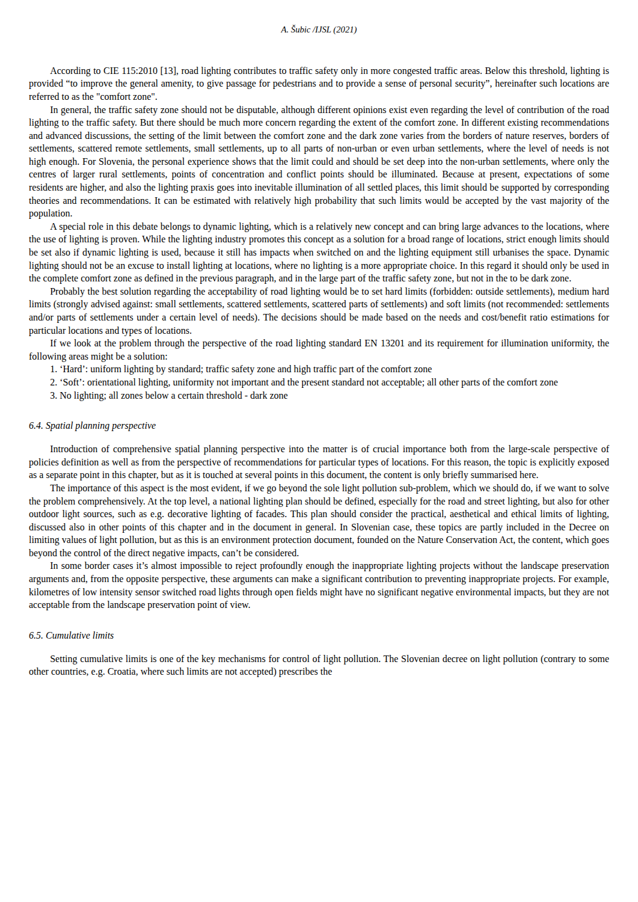A. Šubic /IJSL (2021)
According to CIE 115:2010 [13], road lighting contributes to traffic safety only in more congested traffic areas. Below this threshold, lighting is provided “to improve the general amenity, to give passage for pedestrians and to provide a sense of personal security”, hereinafter such locations are referred to as the "comfort zone".
In general, the traffic safety zone should not be disputable, although different opinions exist even regarding the level of contribution of the road lighting to the traffic safety. But there should be much more concern regarding the extent of the comfort zone. In different existing recommendations and advanced discussions, the setting of the limit between the comfort zone and the dark zone varies from the borders of nature reserves, borders of settlements, scattered remote settlements, small settlements, up to all parts of non-urban or even urban settlements, where the level of needs is not high enough. For Slovenia, the personal experience shows that the limit could and should be set deep into the non-urban settlements, where only the centres of larger rural settlements, points of concentration and conflict points should be illuminated. Because at present, expectations of some residents are higher, and also the lighting praxis goes into inevitable illumination of all settled places, this limit should be supported by corresponding theories and recommendations. It can be estimated with relatively high probability that such limits would be accepted by the vast majority of the population.
A special role in this debate belongs to dynamic lighting, which is a relatively new concept and can bring large advances to the locations, where the use of lighting is proven. While the lighting industry promotes this concept as a solution for a broad range of locations, strict enough limits should be set also if dynamic lighting is used, because it still has impacts when switched on and the lighting equipment still urbanises the space. Dynamic lighting should not be an excuse to install lighting at locations, where no lighting is a more appropriate choice. In this regard it should only be used in the complete comfort zone as defined in the previous paragraph, and in the large part of the traffic safety zone, but not in the to be dark zone.
Probably the best solution regarding the acceptability of road lighting would be to set hard limits (forbidden: outside settlements), medium hard limits (strongly advised against: small settlements, scattered settlements, scattered parts of settlements) and soft limits (not recommended: settlements and/or parts of settlements under a certain level of needs). The decisions should be made based on the needs and cost/benefit ratio estimations for particular locations and types of locations.
If we look at the problem through the perspective of the road lighting standard EN 13201 and its requirement for illumination uniformity, the following areas might be a solution:
1. ‘Hard’: uniform lighting by standard; traffic safety zone and high traffic part of the comfort zone
2. ‘Soft’: orientational lighting, uniformity not important and the present standard not acceptable; all other parts of the comfort zone
3. No lighting; all zones below a certain threshold - dark zone
6.4. Spatial planning perspective
Introduction of comprehensive spatial planning perspective into the matter is of crucial importance both from the large-scale perspective of policies definition as well as from the perspective of recommendations for particular types of locations. For this reason, the topic is explicitly exposed as a separate point in this chapter, but as it is touched at several points in this document, the content is only briefly summarised here.
The importance of this aspect is the most evident, if we go beyond the sole light pollution sub-problem, which we should do, if we want to solve the problem comprehensively. At the top level, a national lighting plan should be defined, especially for the road and street lighting, but also for other outdoor light sources, such as e.g. decorative lighting of facades. This plan should consider the practical, aesthetical and ethical limits of lighting, discussed also in other points of this chapter and in the document in general. In Slovenian case, these topics are partly included in the Decree on limiting values of light pollution, but as this is an environment protection document, founded on the Nature Conservation Act, the content, which goes beyond the control of the direct negative impacts, can’t be considered.
In some border cases it’s almost impossible to reject profoundly enough the inappropriate lighting projects without the landscape preservation arguments and, from the opposite perspective, these arguments can make a significant contribution to preventing inappropriate projects. For example, kilometres of low intensity sensor switched road lights through open fields might have no significant negative environmental impacts, but they are not acceptable from the landscape preservation point of view.
6.5. Cumulative limits
Setting cumulative limits is one of the key mechanisms for control of light pollution. The Slovenian decree on light pollution (contrary to some other countries, e.g. Croatia, where such limits are not accepted) prescribes the